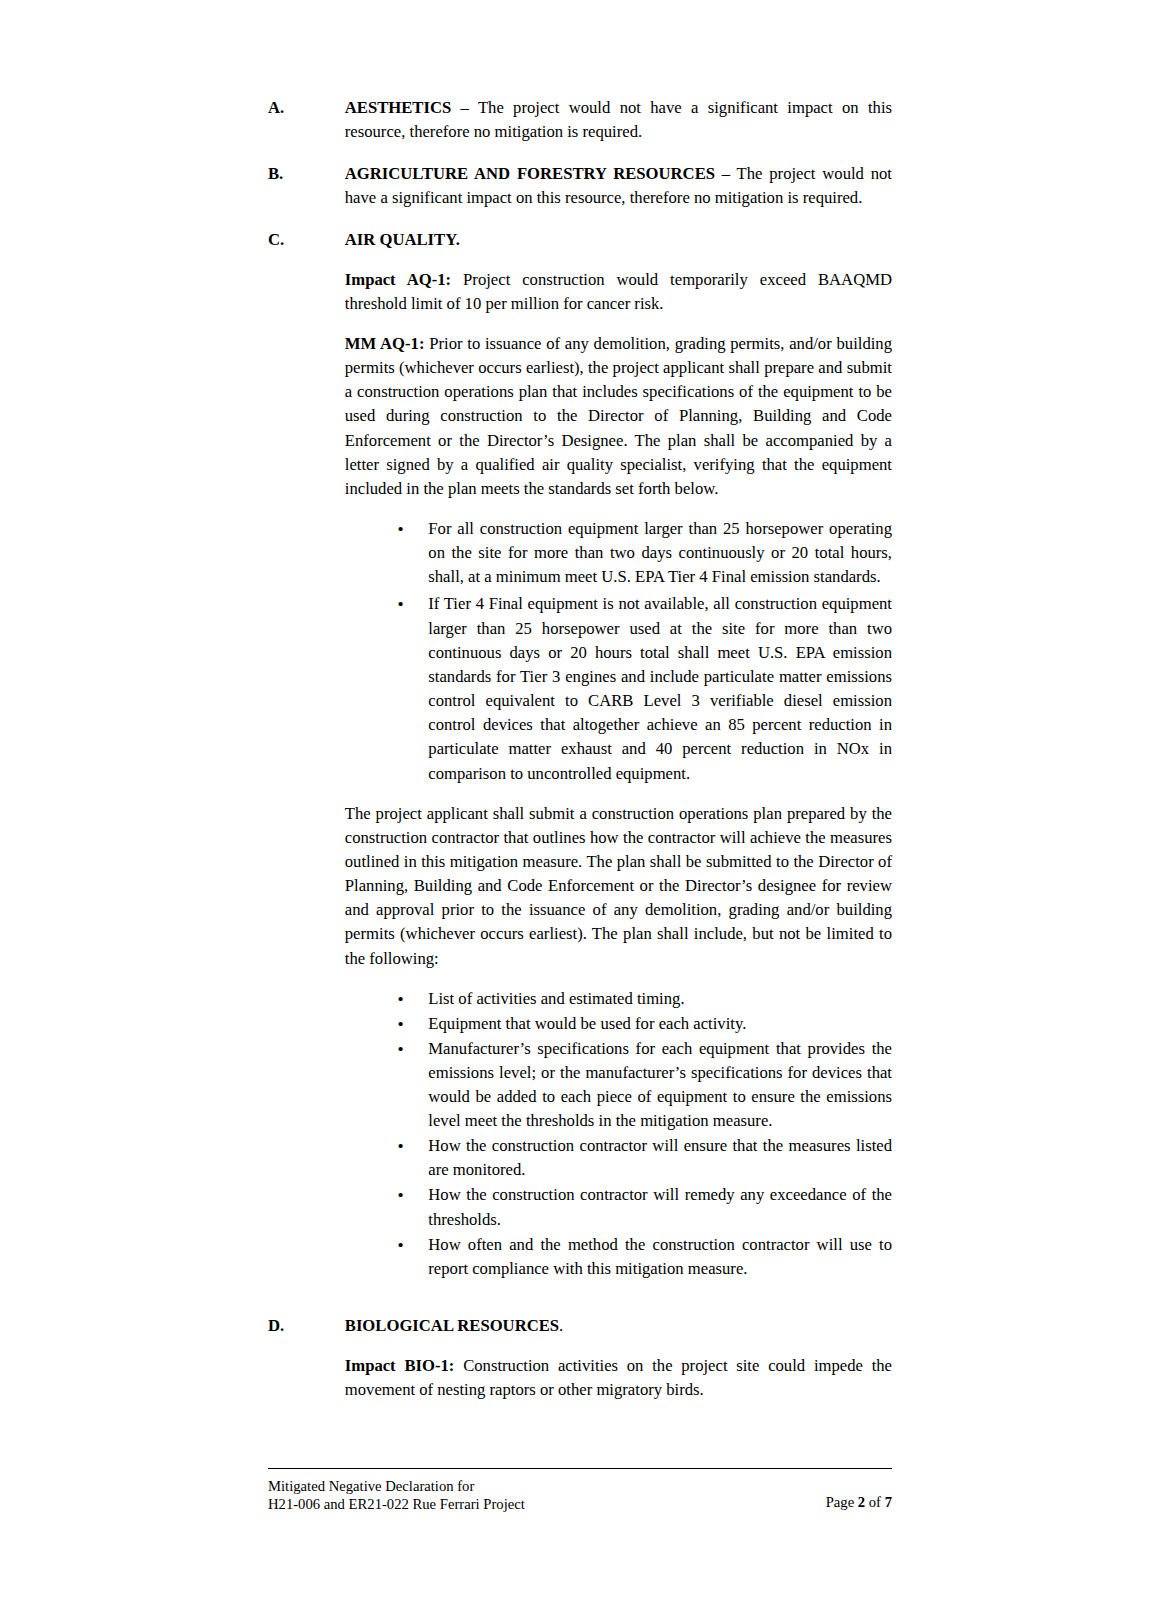A.
AESTHETICS – The project would not have a significant impact on this resource, therefore no mitigation is required.
B.
AGRICULTURE AND FORESTRY RESOURCES – The project would not have a significant impact on this resource, therefore no mitigation is required.
C.
AIR QUALITY.
Impact AQ-1: Project construction would temporarily exceed BAAQMD threshold limit of 10 per million for cancer risk.
MM AQ-1: Prior to issuance of any demolition, grading permits, and/or building permits (whichever occurs earliest), the project applicant shall prepare and submit a construction operations plan that includes specifications of the equipment to be used during construction to the Director of Planning, Building and Code Enforcement or the Director’s Designee. The plan shall be accompanied by a letter signed by a qualified air quality specialist, verifying that the equipment included in the plan meets the standards set forth below.
For all construction equipment larger than 25 horsepower operating on the site for more than two days continuously or 20 total hours, shall, at a minimum meet U.S. EPA Tier 4 Final emission standards.
If Tier 4 Final equipment is not available, all construction equipment larger than 25 horsepower used at the site for more than two continuous days or 20 hours total shall meet U.S. EPA emission standards for Tier 3 engines and include particulate matter emissions control equivalent to CARB Level 3 verifiable diesel emission control devices that altogether achieve an 85 percent reduction in particulate matter exhaust and 40 percent reduction in NOx in comparison to uncontrolled equipment.
The project applicant shall submit a construction operations plan prepared by the construction contractor that outlines how the contractor will achieve the measures outlined in this mitigation measure. The plan shall be submitted to the Director of Planning, Building and Code Enforcement or the Director’s designee for review and approval prior to the issuance of any demolition, grading and/or building permits (whichever occurs earliest). The plan shall include, but not be limited to the following:
List of activities and estimated timing.
Equipment that would be used for each activity.
Manufacturer’s specifications for each equipment that provides the emissions level; or the manufacturer’s specifications for devices that would be added to each piece of equipment to ensure the emissions level meet the thresholds in the mitigation measure.
How the construction contractor will ensure that the measures listed are monitored.
How the construction contractor will remedy any exceedance of the thresholds.
How often and the method the construction contractor will use to report compliance with this mitigation measure.
D.
BIOLOGICAL RESOURCES.
Impact BIO-1: Construction activities on the project site could impede the movement of nesting raptors or other migratory birds.
Mitigated Negative Declaration for
H21-006 and ER21-022 Rue Ferrari Project
Page 2 of 7